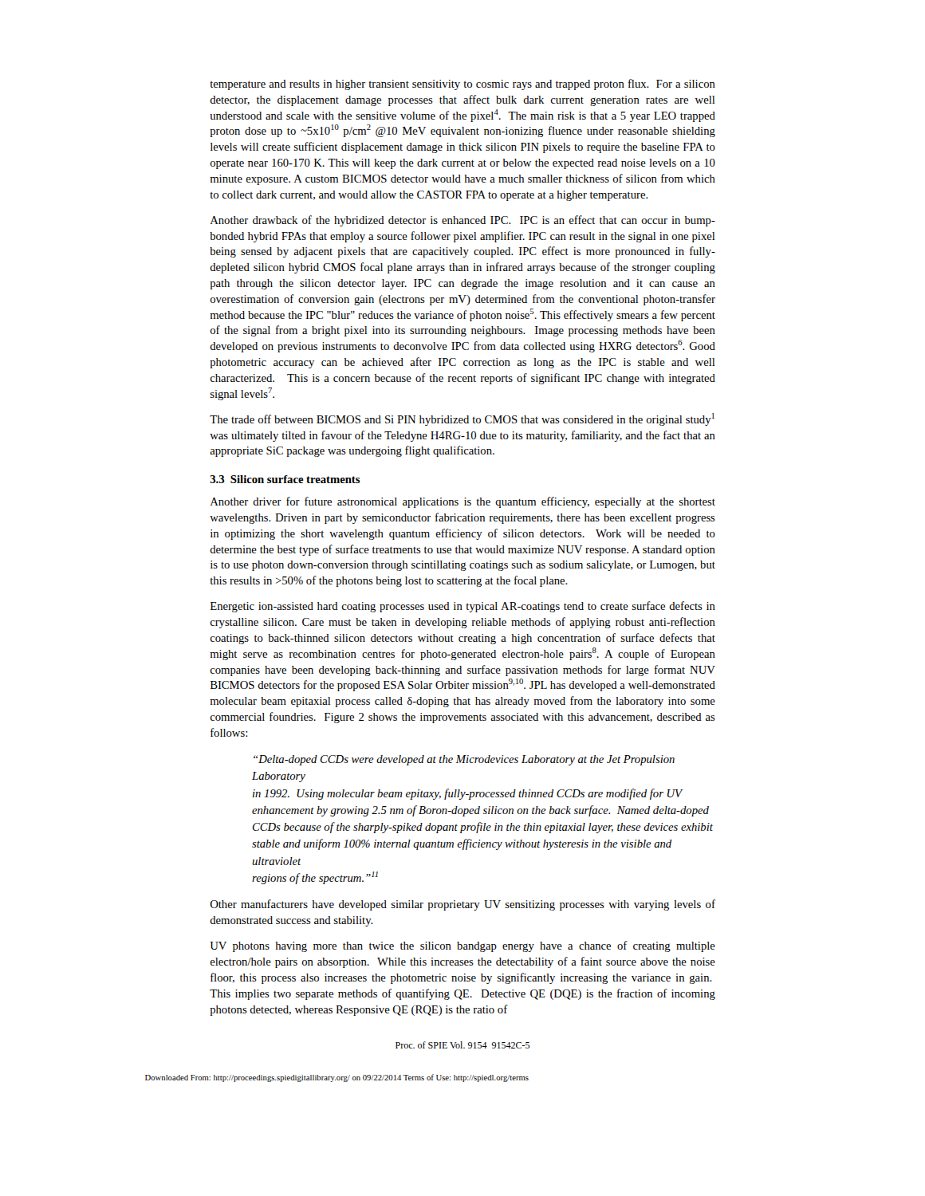temperature and results in higher transient sensitivity to cosmic rays and trapped proton flux. For a silicon detector, the displacement damage processes that affect bulk dark current generation rates are well understood and scale with the sensitive volume of the pixel4. The main risk is that a 5 year LEO trapped proton dose up to ~5x1010 p/cm2 @10 MeV equivalent non-ionizing fluence under reasonable shielding levels will create sufficient displacement damage in thick silicon PIN pixels to require the baseline FPA to operate near 160-170 K. This will keep the dark current at or below the expected read noise levels on a 10 minute exposure. A custom BICMOS detector would have a much smaller thickness of silicon from which to collect dark current, and would allow the CASTOR FPA to operate at a higher temperature.
Another drawback of the hybridized detector is enhanced IPC. IPC is an effect that can occur in bump-bonded hybrid FPAs that employ a source follower pixel amplifier. IPC can result in the signal in one pixel being sensed by adjacent pixels that are capacitively coupled. IPC effect is more pronounced in fully-depleted silicon hybrid CMOS focal plane arrays than in infrared arrays because of the stronger coupling path through the silicon detector layer. IPC can degrade the image resolution and it can cause an overestimation of conversion gain (electrons per mV) determined from the conventional photon-transfer method because the IPC "blur" reduces the variance of photon noise5. This effectively smears a few percent of the signal from a bright pixel into its surrounding neighbours. Image processing methods have been developed on previous instruments to deconvolve IPC from data collected using HXRG detectors6. Good photometric accuracy can be achieved after IPC correction as long as the IPC is stable and well characterized. This is a concern because of the recent reports of significant IPC change with integrated signal levels7.
The trade off between BICMOS and Si PIN hybridized to CMOS that was considered in the original study1 was ultimately tilted in favour of the Teledyne H4RG-10 due to its maturity, familiarity, and the fact that an appropriate SiC package was undergoing flight qualification.
3.3 Silicon surface treatments
Another driver for future astronomical applications is the quantum efficiency, especially at the shortest wavelengths. Driven in part by semiconductor fabrication requirements, there has been excellent progress in optimizing the short wavelength quantum efficiency of silicon detectors. Work will be needed to determine the best type of surface treatments to use that would maximize NUV response. A standard option is to use photon down-conversion through scintillating coatings such as sodium salicylate, or Lumogen, but this results in >50% of the photons being lost to scattering at the focal plane.
Energetic ion-assisted hard coating processes used in typical AR-coatings tend to create surface defects in crystalline silicon. Care must be taken in developing reliable methods of applying robust anti-reflection coatings to back-thinned silicon detectors without creating a high concentration of surface defects that might serve as recombination centres for photo-generated electron-hole pairs8. A couple of European companies have been developing back-thinning and surface passivation methods for large format NUV BICMOS detectors for the proposed ESA Solar Orbiter mission9,10. JPL has developed a well-demonstrated molecular beam epitaxial process called δ-doping that has already moved from the laboratory into some commercial foundries. Figure 2 shows the improvements associated with this advancement, described as follows:
“Delta-doped CCDs were developed at the Microdevices Laboratory at the Jet Propulsion Laboratory
in 1992. Using molecular beam epitaxy, fully-processed thinned CCDs are modified for UV
enhancement by growing 2.5 nm of Boron-doped silicon on the back surface. Named delta-doped
CCDs because of the sharply-spiked dopant profile in the thin epitaxial layer, these devices exhibit
stable and uniform 100% internal quantum efficiency without hysteresis in the visible and ultraviolet
regions of the spectrum.”11
Other manufacturers have developed similar proprietary UV sensitizing processes with varying levels of demonstrated success and stability.
UV photons having more than twice the silicon bandgap energy have a chance of creating multiple electron/hole pairs on absorption. While this increases the detectability of a faint source above the noise floor, this process also increases the photometric noise by significantly increasing the variance in gain. This implies two separate methods of quantifying QE. Detective QE (DQE) is the fraction of incoming photons detected, whereas Responsive QE (RQE) is the ratio of
Proc. of SPIE Vol. 9154 91542C-5
Downloaded From: http://proceedings.spiedigitallibrary.org/ on 09/22/2014 Terms of Use: http://spiedl.org/terms